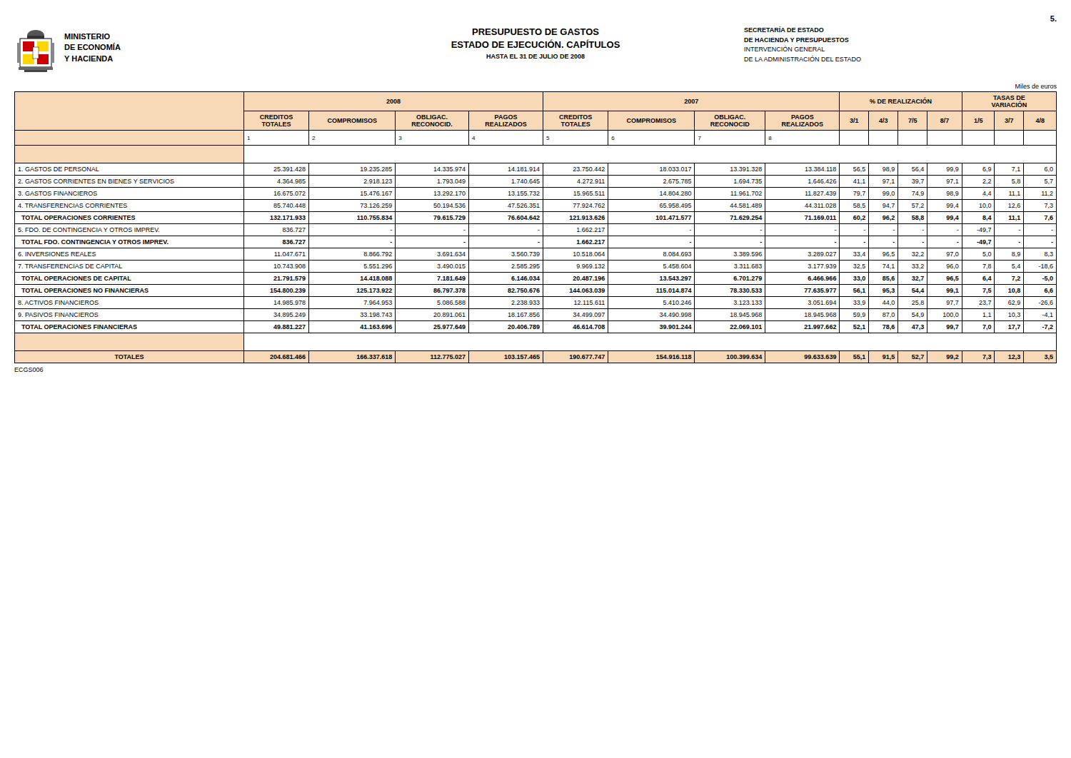5.
MINISTERIO
DE ECONOMÍA
Y HACIENDA
PRESUPUESTO DE GASTOS
ESTADO DE EJECUCIÓN. CAPÍTULOS
HASTA EL 31 DE JULIO DE 2008
SECRETARÍA DE ESTADO
DE HACIENDA Y PRESUPUESTOS
INTERVENCIÓN GENERAL
DE LA ADMINISTRACIÓN DEL ESTADO
Miles de euros
| | 2008 | 2007 | % DE REALIZACIÓN | TASAS DE VARIACIÓN |
| --- | --- | --- | --- | --- |
| CREDITOS TOTALES | COMPROMISOS | OBLIGAC. RECONOCID. | PAGOS REALIZADOS | CREDITOS TOTALES | COMPROMISOS | OBLIGAC. RECONOCID | PAGOS REALIZADOS | 3/1 | 4/3 | 7/5 | 8/7 | 1/5 | 3/7 | 4/8 |
| | 1 | 2 | 3 | 4 | 5 | 6 | 7 | 8 | | | | | | | |
| 1. GASTOS DE PERSONAL | 25.391.428 | 19.235.285 | 14.335.974 | 14.181.914 | 23.750.442 | 18.033.017 | 13.391.328 | 13.384.118 | 56,5 | 98,9 | 56,4 | 99,9 | 6,9 | 7,1 | 6,0 |
| 2. GASTOS CORRIENTES EN BIENES Y SERVICIOS | 4.364.985 | 2.918.123 | 1.793.049 | 1.740.645 | 4.272.911 | 2.675.785 | 1.694.735 | 1.646.426 | 41,1 | 97,1 | 39,7 | 97,1 | 2,2 | 5,8 | 5,7 |
| 3. GASTOS FINANCIEROS | 16.675.072 | 15.476.167 | 13.292.170 | 13.155.732 | 15.965.511 | 14.804.280 | 11.961.702 | 11.827.439 | 79,7 | 99,0 | 74,9 | 98,9 | 4,4 | 11,1 | 11,2 |
| 4. TRANSFERENCIAS CORRIENTES | 85.740.448 | 73.126.259 | 50.194.536 | 47.526.351 | 77.924.762 | 65.958.495 | 44.581.489 | 44.311.028 | 58,5 | 94,7 | 57,2 | 99,4 | 10,0 | 12,6 | 7,3 |
| TOTAL OPERACIONES CORRIENTES | 132.171.933 | 110.755.834 | 79.615.729 | 76.604.642 | 121.913.626 | 101.471.577 | 71.629.254 | 71.169.011 | 60,2 | 96,2 | 58,8 | 99,4 | 8,4 | 11,1 | 7,6 |
| 5. FDO. DE CONTINGENCIA Y OTROS IMPREV. | 836.727 | - | - | - | 1.662.217 | - | - | - | - | - | - | - | -49,7 | - | - |
| TOTAL FDO. CONTINGENCIA Y OTROS IMPREV. | 836.727 | - | - | - | 1.662.217 | - | - | - | - | - | - | - | -49,7 | - | - |
| 6. INVERSIONES REALES | 11.047.671 | 8.866.792 | 3.691.634 | 3.560.739 | 10.518.064 | 8.084.693 | 3.389.596 | 3.289.027 | 33,4 | 96,5 | 32,2 | 97,0 | 5,0 | 8,9 | 8,3 |
| 7. TRANSFERENCIAS DE CAPITAL | 10.743.908 | 5.551.296 | 3.490.015 | 2.585.295 | 9.969.132 | 5.458.604 | 3.311.683 | 3.177.939 | 32,5 | 74,1 | 33,2 | 96,0 | 7,8 | 5,4 | -18,6 |
| TOTAL OPERACIONES DE CAPITAL | 21.791.579 | 14.418.088 | 7.181.649 | 6.146.034 | 20.487.196 | 13.543.297 | 6.701.279 | 6.466.966 | 33,0 | 85,6 | 32,7 | 96,5 | 6,4 | 7,2 | -5,0 |
| TOTAL OPERACIONES NO FINANCIERAS | 154.800.239 | 125.173.922 | 86.797.378 | 82.750.676 | 144.063.039 | 115.014.874 | 78.330.533 | 77.635.977 | 56,1 | 95,3 | 54,4 | 99,1 | 7,5 | 10,8 | 6,6 |
| 8. ACTIVOS FINANCIEROS | 14.985.978 | 7.964.953 | 5.086.588 | 2.238.933 | 12.115.611 | 5.410.246 | 3.123.133 | 3.051.694 | 33,9 | 44,0 | 25,8 | 97,7 | 23,7 | 62,9 | -26,6 |
| 9. PASIVOS FINANCIEROS | 34.895.249 | 33.198.743 | 20.891.061 | 18.167.856 | 34.499.097 | 34.490.998 | 18.945.968 | 18.945.968 | 59,9 | 87,0 | 54,9 | 100,0 | 1,1 | 10,3 | -4,1 |
| TOTAL OPERACIONES FINANCIERAS | 49.881.227 | 41.163.696 | 25.977.649 | 20.406.789 | 46.614.708 | 39.901.244 | 22.069.101 | 21.997.662 | 52,1 | 78,6 | 47,3 | 99,7 | 7,0 | 17,7 | -7,2 |
| TOTALES | 204.681.466 | 166.337.618 | 112.775.027 | 103.157.465 | 190.677.747 | 154.916.118 | 100.399.634 | 99.633.639 | 55,1 | 91,5 | 52,7 | 99,2 | 7,3 | 12,3 | 3,5 |
ECGS006